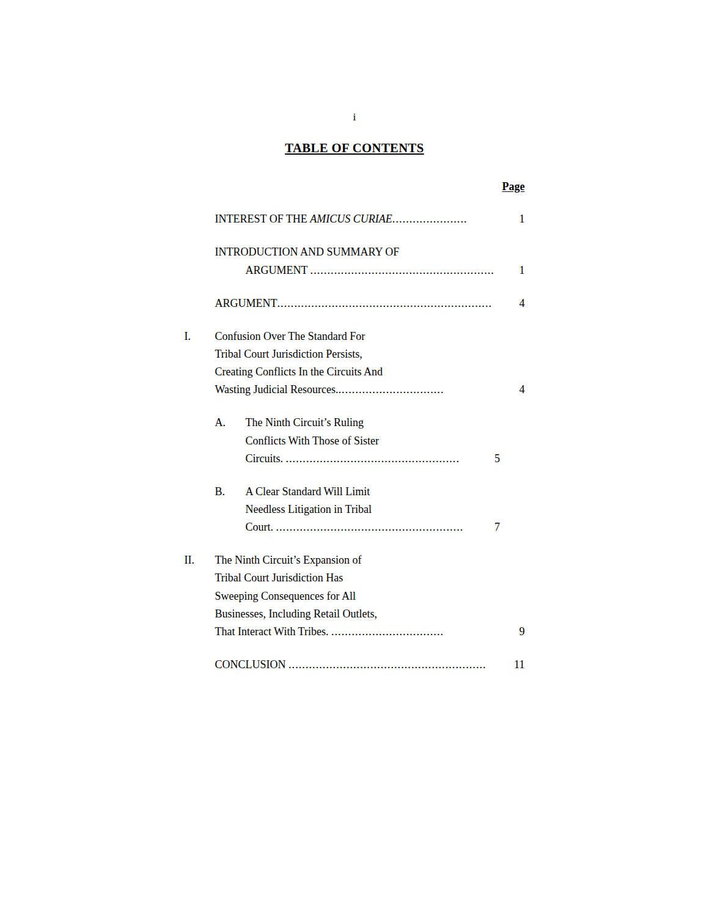i
TABLE OF CONTENTS
Page
| | INTEREST OF THE AMICUS CURIAE ...................... | 1 |
| | INTRODUCTION AND SUMMARY OF ARGUMENT ...................................................... | 1 |
| | ARGUMENT ............................................................... | 4 |
| I. | Confusion Over The Standard For Tribal Court Jurisdiction Persists, Creating Conflicts In the Circuits And Wasting Judicial Resources. ............................... | 4 |
| | / A. / The Ninth Circuit’s Ruling Conflicts With Those of Sister Circuits. ................................................... / 5 / | |
| | / B. / A Clear Standard Will Limit Needless Litigation in Tribal Court. ....................................................... / 7 / | |
| II. | The Ninth Circuit’s Expansion of Tribal Court Jurisdiction Has Sweeping Consequences for All Businesses, Including Retail Outlets, That Interact With Tribes. ................................. | 9 |
| | CONCLUSION .......................................................... | 11 |